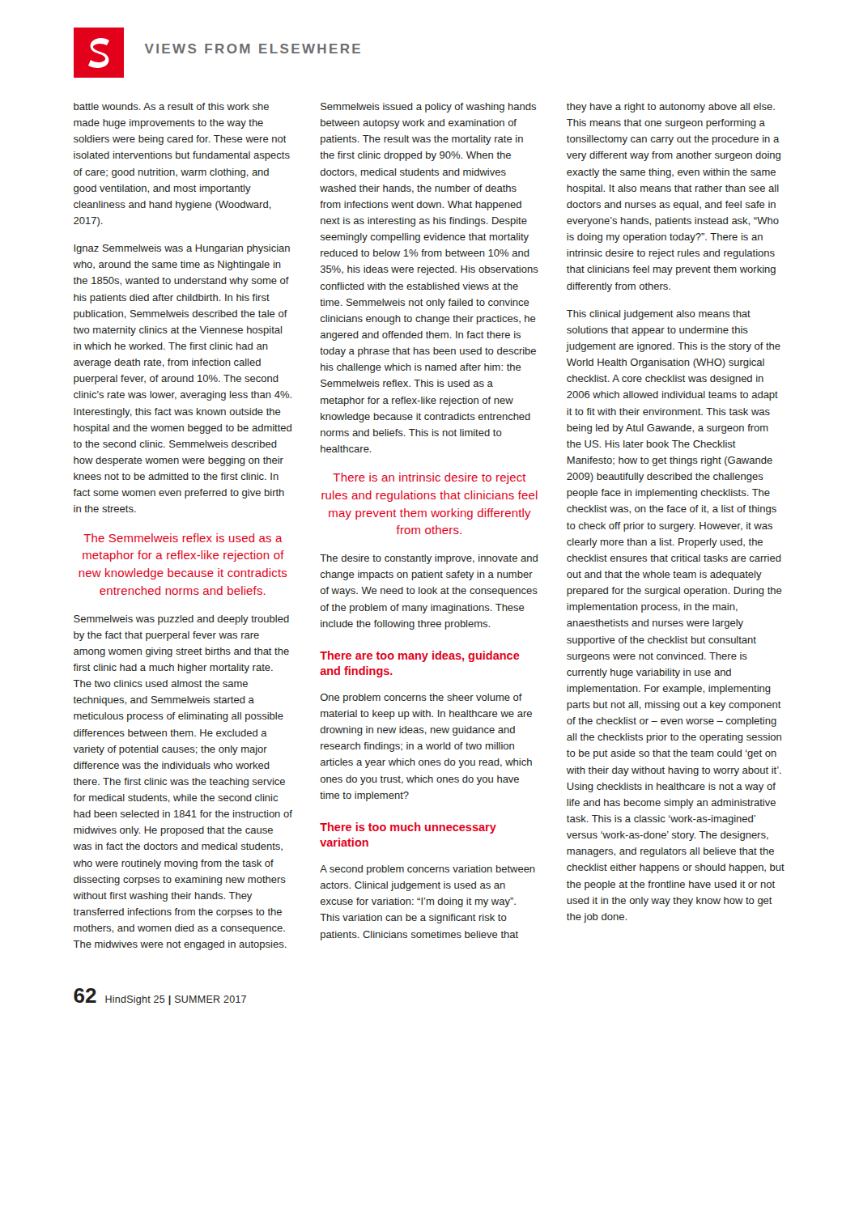Views from elsewhere
battle wounds. As a result of this work she made huge improvements to the way the soldiers were being cared for. These were not isolated interventions but fundamental aspects of care; good nutrition, warm clothing, and good ventilation, and most importantly cleanliness and hand hygiene (Woodward, 2017).
Ignaz Semmelweis was a Hungarian physician who, around the same time as Nightingale in the 1850s, wanted to understand why some of his patients died after childbirth. In his first publication, Semmelweis described the tale of two maternity clinics at the Viennese hospital in which he worked. The first clinic had an average death rate, from infection called puerperal fever, of around 10%. The second clinic's rate was lower, averaging less than 4%. Interestingly, this fact was known outside the hospital and the women begged to be admitted to the second clinic. Semmelweis described how desperate women were begging on their knees not to be admitted to the first clinic. In fact some women even preferred to give birth in the streets.
The Semmelweis reflex is used as a metaphor for a reflex-like rejection of new knowledge because it contradicts entrenched norms and beliefs.
Semmelweis was puzzled and deeply troubled by the fact that puerperal fever was rare among women giving street births and that the first clinic had a much higher mortality rate. The two clinics used almost the same techniques, and Semmelweis started a meticulous process of eliminating all possible differences between them. He excluded a variety of potential causes; the only major difference was the individuals who worked there. The first clinic was the teaching service for medical students, while the second clinic had been selected in 1841 for the instruction of midwives only. He proposed that the cause was in fact the doctors and medical students, who were routinely moving from the task of dissecting corpses to examining new mothers without first washing their hands. They transferred infections from the corpses to the mothers, and women died as a consequence. The midwives were not engaged in autopsies.
Semmelweis issued a policy of washing hands between autopsy work and examination of patients. The result was the mortality rate in the first clinic dropped by 90%. When the doctors, medical students and midwives washed their hands, the number of deaths from infections went down. What happened next is as interesting as his findings. Despite seemingly compelling evidence that mortality reduced to below 1% from between 10% and 35%, his ideas were rejected. His observations conflicted with the established views at the time. Semmelweis not only failed to convince clinicians enough to change their practices, he angered and offended them. In fact there is today a phrase that has been used to describe his challenge which is named after him: the Semmelweis reflex. This is used as a metaphor for a reflex-like rejection of new knowledge because it contradicts entrenched norms and beliefs. This is not limited to healthcare.
There is an intrinsic desire to reject rules and regulations that clinicians feel may prevent them working differently from others.
The desire to constantly improve, innovate and change impacts on patient safety in a number of ways. We need to look at the consequences of the problem of many imaginations. These include the following three problems.
There are too many ideas, guidance and findings.
One problem concerns the sheer volume of material to keep up with. In healthcare we are drowning in new ideas, new guidance and research findings; in a world of two million articles a year which ones do you read, which ones do you trust, which ones do you have time to implement?
There is too much unnecessary variation
A second problem concerns variation between actors. Clinical judgement is used as an excuse for variation: “I’m doing it my way”. This variation can be a significant risk to patients. Clinicians sometimes believe that they have a right to autonomy above all else. This means that one surgeon performing a tonsillectomy can carry out the procedure in a very different way from another surgeon doing exactly the same thing, even within the same hospital. It also means that rather than see all doctors and nurses as equal, and feel safe in everyone’s hands, patients instead ask, “Who is doing my operation today?”. There is an intrinsic desire to reject rules and regulations that clinicians feel may prevent them working differently from others.
This clinical judgement also means that solutions that appear to undermine this judgement are ignored. This is the story of the World Health Organisation (WHO) surgical checklist. A core checklist was designed in 2006 which allowed individual teams to adapt it to fit with their environment. This task was being led by Atul Gawande, a surgeon from the US. His later book The Checklist Manifesto; how to get things right (Gawande 2009) beautifully described the challenges people face in implementing checklists. The checklist was, on the face of it, a list of things to check off prior to surgery. However, it was clearly more than a list. Properly used, the checklist ensures that critical tasks are carried out and that the whole team is adequately prepared for the surgical operation. During the implementation process, in the main, anaesthetists and nurses were largely supportive of the checklist but consultant surgeons were not convinced. There is currently huge variability in use and implementation. For example, implementing parts but not all, missing out a key component of the checklist or – even worse – completing all the checklists prior to the operating session to be put aside so that the team could ‘get on with their day without having to worry about it’. Using checklists in healthcare is not a way of life and has become simply an administrative task. This is a classic ‘work-as-imagined’ versus ‘work-as-done’ story. The designers, managers, and regulators all believe that the checklist either happens or should happen, but the people at the frontline have used it or not used it in the only way they know how to get the job done.
62 HindSight 25 | SUMMER 2017